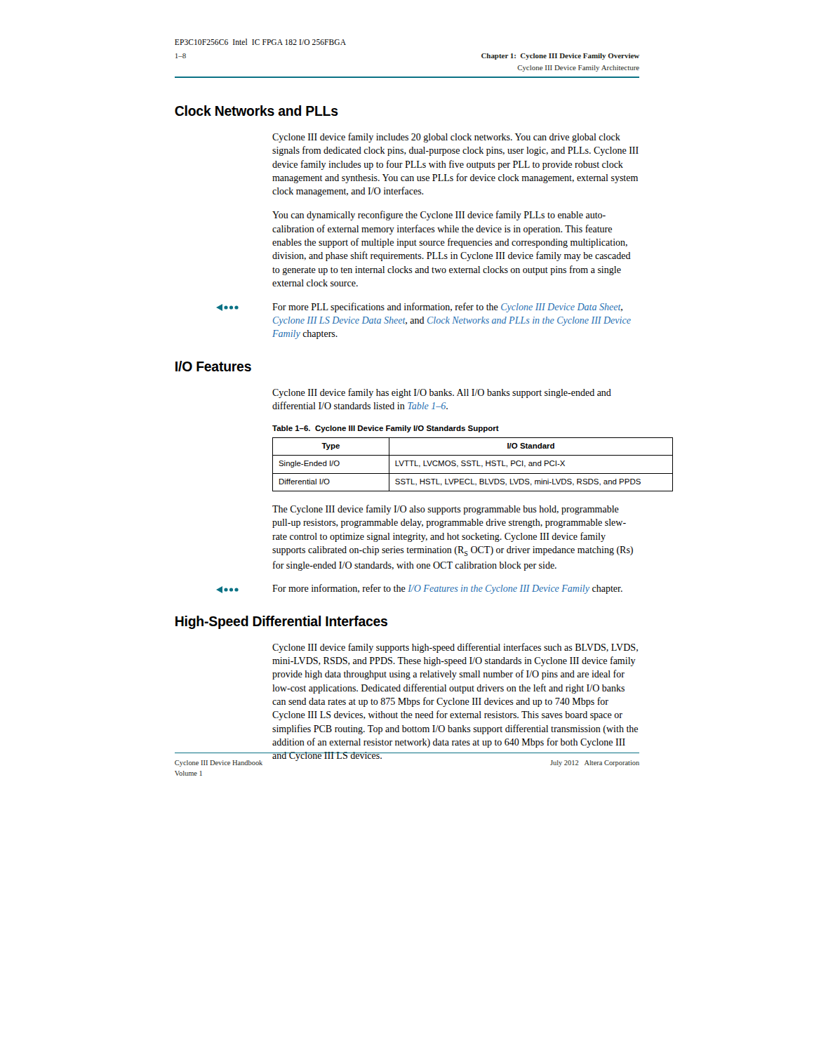EP3C10F256C6 Intel IC FPGA 182 I/O 256FBGA
1–8
Chapter 1: Cyclone III Device Family Overview
Cyclone III Device Family Architecture
Clock Networks and PLLs
Cyclone III device family includes 20 global clock networks. You can drive global clock signals from dedicated clock pins, dual-purpose clock pins, user logic, and PLLs. Cyclone III device family includes up to four PLLs with five outputs per PLL to provide robust clock management and synthesis. You can use PLLs for device clock management, external system clock management, and I/O interfaces.
You can dynamically reconfigure the Cyclone III device family PLLs to enable auto-calibration of external memory interfaces while the device is in operation. This feature enables the support of multiple input source frequencies and corresponding multiplication, division, and phase shift requirements. PLLs in Cyclone III device family may be cascaded to generate up to ten internal clocks and two external clocks on output pins from a single external clock source.
For more PLL specifications and information, refer to the Cyclone III Device Data Sheet, Cyclone III LS Device Data Sheet, and Clock Networks and PLLs in the Cyclone III Device Family chapters.
I/O Features
Cyclone III device family has eight I/O banks. All I/O banks support single-ended and differential I/O standards listed in Table 1–6.
Table 1–6. Cyclone III Device Family I/O Standards Support
| Type | I/O Standard |
| --- | --- |
| Single-Ended I/O | LVTTL, LVCMOS, SSTL, HSTL, PCI, and PCI-X |
| Differential I/O | SSTL, HSTL, LVPECL, BLVDS, LVDS, mini-LVDS, RSDS, and PPDS |
The Cyclone III device family I/O also supports programmable bus hold, programmable pull-up resistors, programmable delay, programmable drive strength, programmable slew-rate control to optimize signal integrity, and hot socketing. Cyclone III device family supports calibrated on-chip series termination (RS OCT) or driver impedance matching (Rs) for single-ended I/O standards, with one OCT calibration block per side.
For more information, refer to the I/O Features in the Cyclone III Device Family chapter.
High-Speed Differential Interfaces
Cyclone III device family supports high-speed differential interfaces such as BLVDS, LVDS, mini-LVDS, RSDS, and PPDS. These high-speed I/O standards in Cyclone III device family provide high data throughput using a relatively small number of I/O pins and are ideal for low-cost applications. Dedicated differential output drivers on the left and right I/O banks can send data rates at up to 875 Mbps for Cyclone III devices and up to 740 Mbps for Cyclone III LS devices, without the need for external resistors. This saves board space or simplifies PCB routing. Top and bottom I/O banks support differential transmission (with the addition of an external resistor network) data rates at up to 640 Mbps for both Cyclone III and Cyclone III LS devices.
Cyclone III Device Handbook
Volume 1
July 2012 Altera Corporation